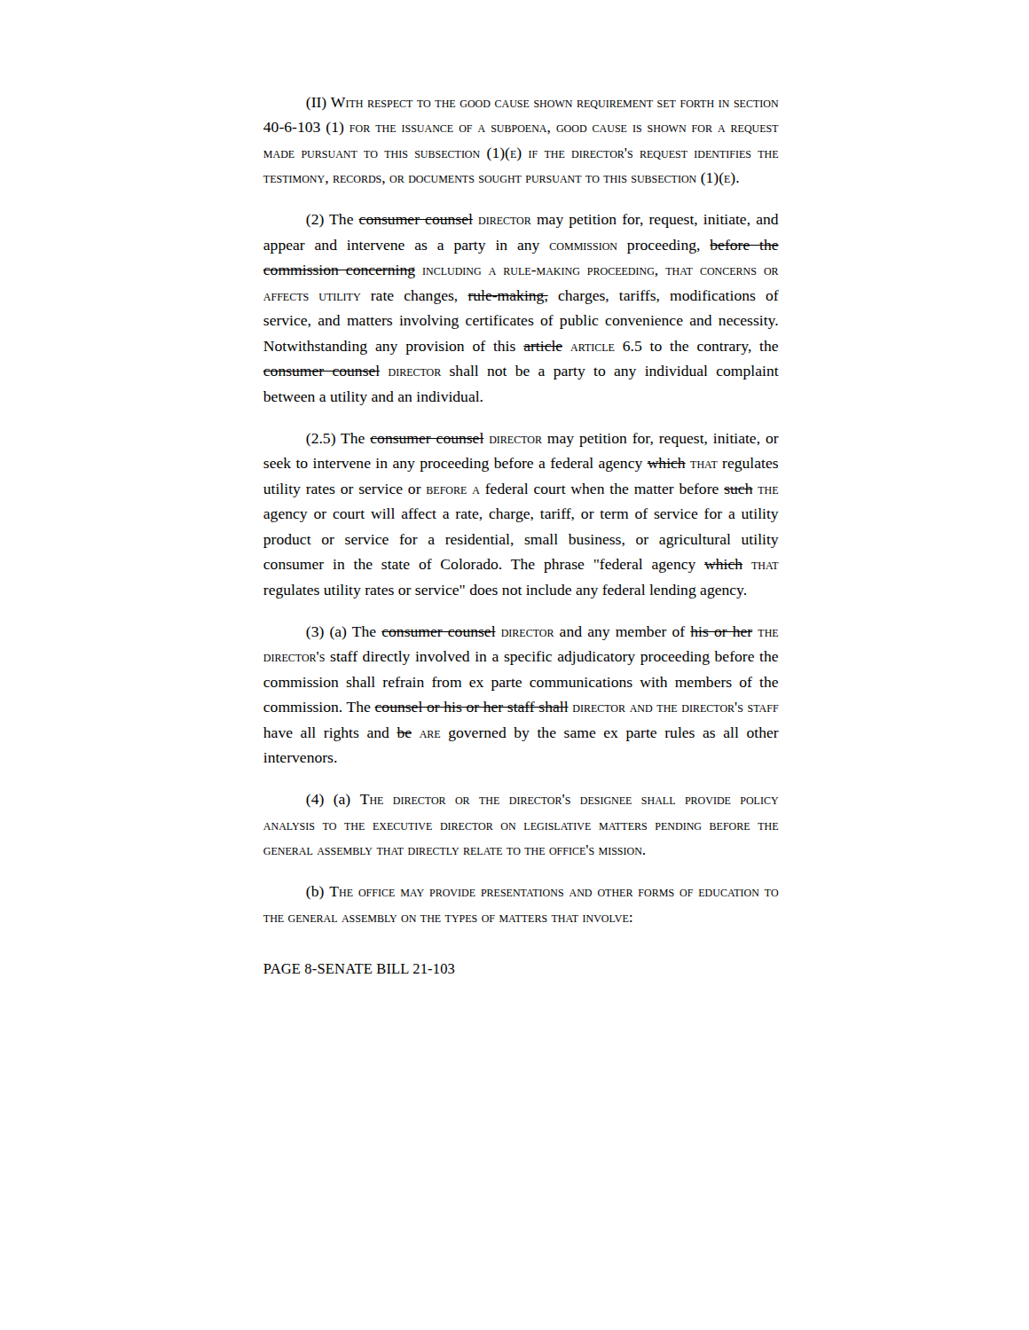(II) With respect to the good cause shown requirement set forth in section 40-6-103 (1) for the issuance of a subpoena, good cause is shown for a request made pursuant to this subsection (1)(e) if the director's request identifies the testimony, records, or documents sought pursuant to this subsection (1)(e).
(2) The consumer counsel director may petition for, request, initiate, and appear and intervene as a party in any commission proceeding, before the commission concerning including a rule-making proceeding, that concerns or affects utility rate changes, rule-making, charges, tariffs, modifications of service, and matters involving certificates of public convenience and necessity. Notwithstanding any provision of this article article 6.5 to the contrary, the consumer counsel director shall not be a party to any individual complaint between a utility and an individual.
(2.5) The consumer counsel director may petition for, request, initiate, or seek to intervene in any proceeding before a federal agency which that regulates utility rates or service or before a federal court when the matter before such the agency or court will affect a rate, charge, tariff, or term of service for a utility product or service for a residential, small business, or agricultural utility consumer in the state of Colorado. The phrase "federal agency which that regulates utility rates or service" does not include any federal lending agency.
(3) (a) The consumer counsel director and any member of his or her the director's staff directly involved in a specific adjudicatory proceeding before the commission shall refrain from ex parte communications with members of the commission. The counsel or his or her staff shall director and the director's staff have all rights and be are governed by the same ex parte rules as all other intervenors.
(4) (a) The director or the director's designee shall provide policy analysis to the executive director on legislative matters pending before the general assembly that directly relate to the office's mission.
(b) The office may provide presentations and other forms of education to the general assembly on the types of matters that involve:
PAGE 8-SENATE BILL 21-103